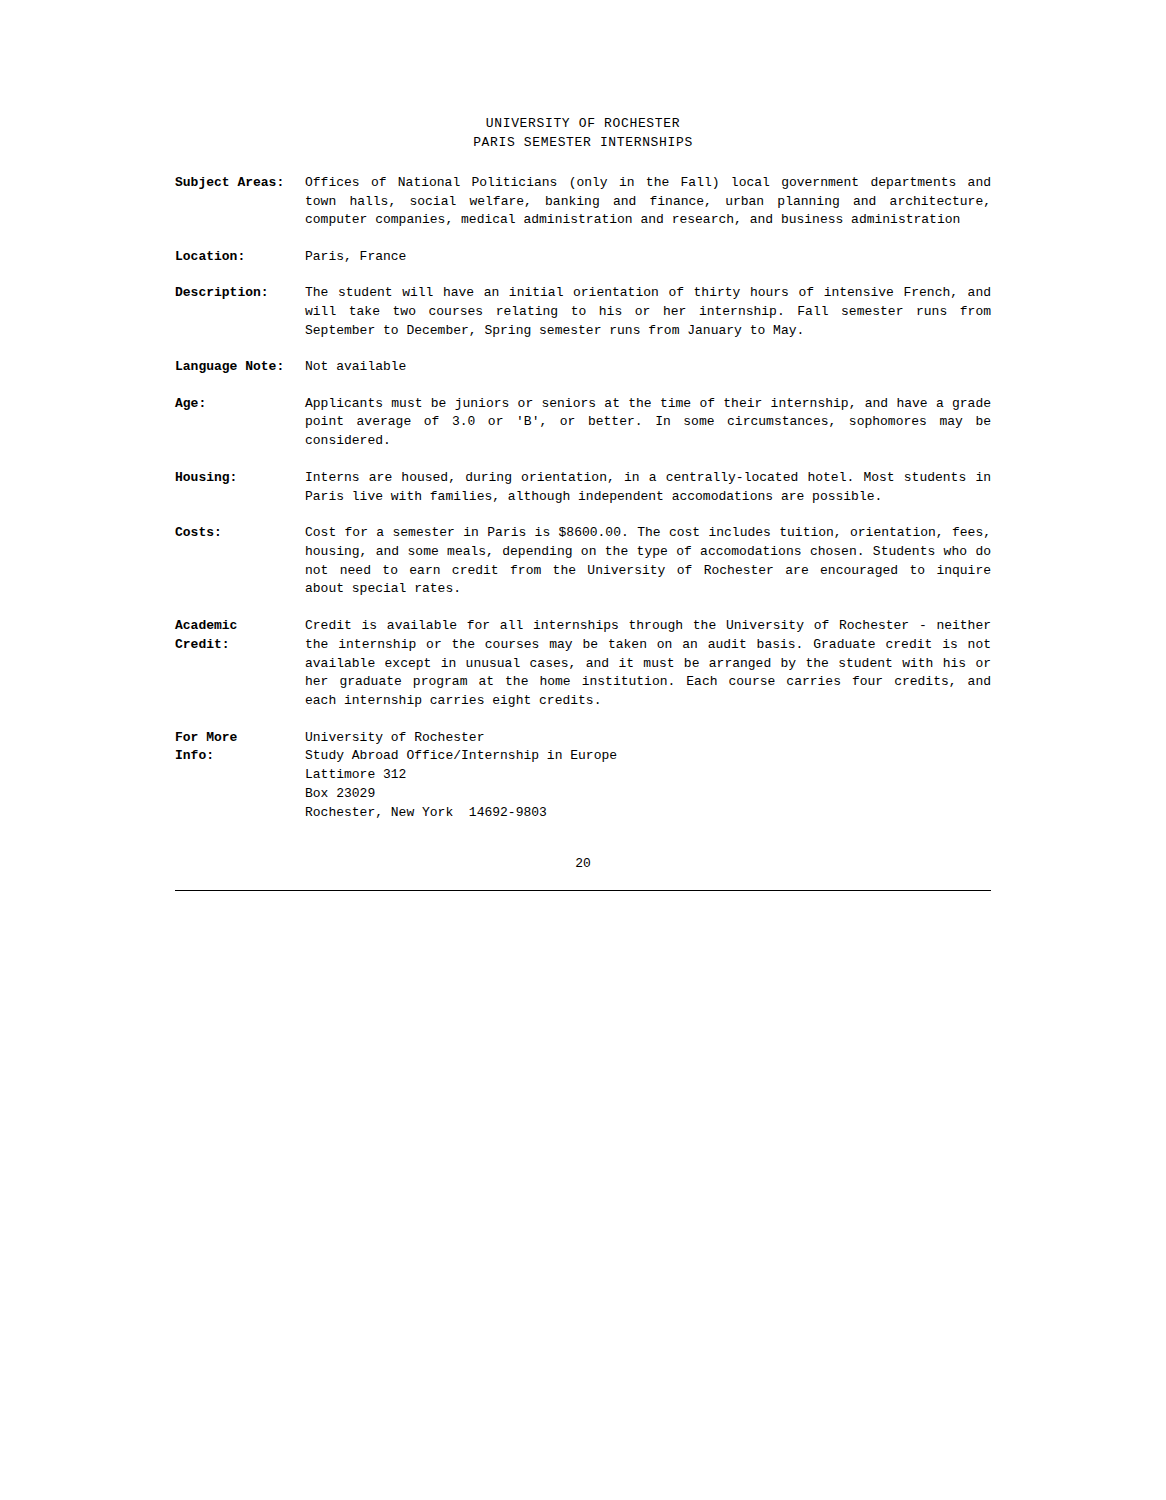UNIVERSITY OF ROCHESTER
PARIS SEMESTER INTERNSHIPS
Subject Areas:
Offices of National Politicians (only in the Fall) local government departments and town halls, social welfare, banking and finance, urban planning and architecture, computer companies, medical administration and research, and business administration
Location:
Paris, France
Description:
The student will have an initial orientation of thirty hours of intensive French, and will take two courses relating to his or her internship. Fall semester runs from September to December, Spring semester runs from January to May.
Language Note:
Not available
Age:
Applicants must be juniors or seniors at the time of their internship, and have a grade point average of 3.0 or 'B', or better. In some circumstances, sophomores may be considered.
Housing:
Interns are housed, during orientation, in a centrally-located hotel. Most students in Paris live with families, although independent accomodations are possible.
Costs:
Cost for a semester in Paris is $8600.00. The cost includes tuition, orientation, fees, housing, and some meals, depending on the type of accomodations chosen. Students who do not need to earn credit from the University of Rochester are encouraged to inquire about special rates.
Academic
Credit:
Credit is available for all internships through the University of Rochester - neither the internship or the courses may be taken on an audit basis. Graduate credit is not available except in unusual cases, and it must be arranged by the student with his or her graduate program at the home institution. Each course carries four credits, and each internship carries eight credits.
For More
Info:
University of Rochester
Study Abroad Office/Internship in Europe
Lattimore 312
Box 23029
Rochester, New York 14692-9803
20